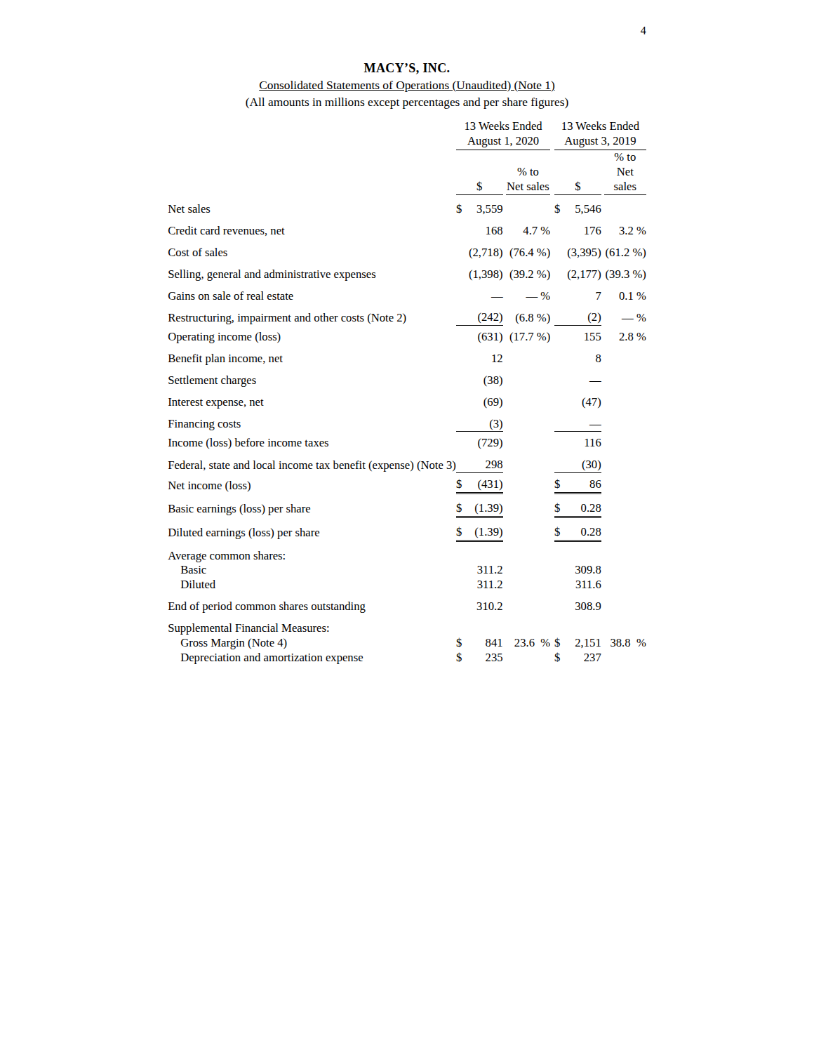4
MACY’S, INC.
Consolidated Statements of Operations (Unaudited) (Note 1)
(All amounts in millions except percentages and per share figures)
| | 13 Weeks Ended August 1, 2020 | | 13 Weeks Ended August 3, 2019 |
| | $ | | % to Net sales | | $ | | % to Net sales |
| Net sales | $ | 3,559 | | | | $ | 5,546 | | |
| Credit card revenues, net | | 168 | | 4.7 % | | | 176 | | 3.2 % |
| Cost of sales | | (2,718) | | (76.4 %) | | | (3,395) | | (61.2 %) |
| Selling, general and administrative expenses | | (1,398) | | (39.2 %) | | | (2,177) | | (39.3 %) |
| Gains on sale of real estate | | — | | — % | | | 7 | | 0.1 % |
| Restructuring, impairment and other costs (Note 2) | | (242) | | (6.8 %) | | | (2) | | — % |
| Operating income (loss) | | (631) | | (17.7 %) | | | 155 | | 2.8 % |
| Benefit plan income, net | | 12 | | | | | 8 | | |
| Settlement charges | | (38) | | | | | — | | |
| Interest expense, net | | (69) | | | | | (47) | | |
| Financing costs | | (3) | | | | | — | | |
| Income (loss) before income taxes | | (729) | | | | | 116 | | |
| Federal, state and local income tax benefit (expense) (Note 3) | | 298 | | | | | (30) | | |
| Net income (loss) | $ | (431) | | | | $ | 86 | | |
| Basic earnings (loss) per share | $ | (1.39) | | | | $ | 0.28 | | |
| Diluted earnings (loss) per share | $ | (1.39) | | | | $ | 0.28 | | |
| Average common shares: | | | | | | | | | |
| Basic | | 311.2 | | | | | 309.8 | | |
| Diluted | | 311.2 | | | | | 311.6 | | |
| End of period common shares outstanding | | 310.2 | | | | | 308.9 | | |
| Supplemental Financial Measures: | | | | | | | | | |
| Gross Margin (Note 4) | $ | 841 | | 23.6 % | | $ | 2,151 | | 38.8 % |
| Depreciation and amortization expense | $ | 235 | | | | $ | 237 | | |